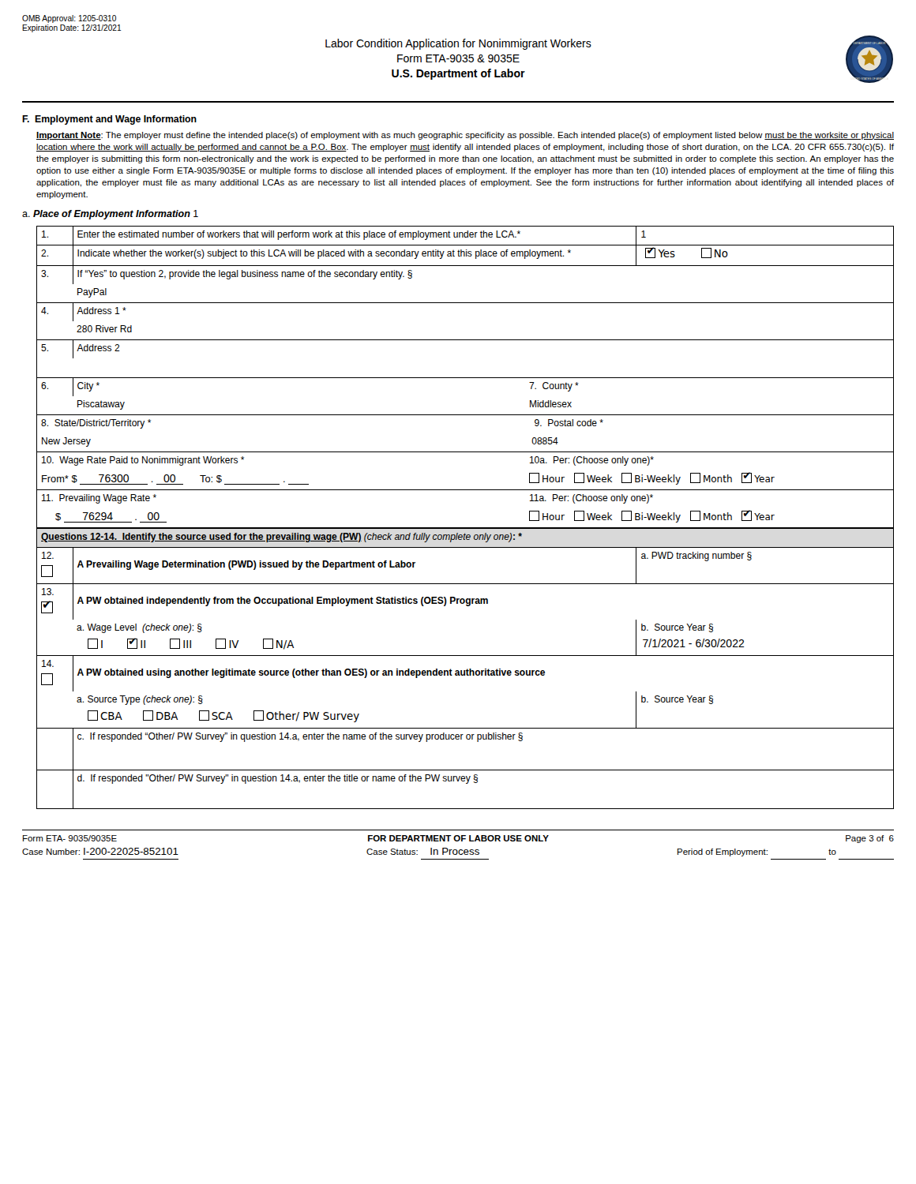OMB Approval: 1205-0310
Expiration Date: 12/31/2021
Labor Condition Application for Nonimmigrant Workers
Form ETA-9035 & 9035E
U.S. Department of Labor
DEPARTMENT OF LABOR UNITED STATES OF AMERICA
F. Employment and Wage Information
Important Note: The employer must define the intended place(s) of employment with as much geographic specificity as possible. Each intended place(s) of employment listed below must be the worksite or physical location where the work will actually be performed and cannot be a P.O. Box. The employer must identify all intended places of employment, including those of short duration, on the LCA. 20 CFR 655.730(c)(5). If the employer is submitting this form non-electronically and the work is expected to be performed in more than one location, an attachment must be submitted in order to complete this section. An employer has the option to use either a single Form ETA-9035/9035E or multiple forms to disclose all intended places of employment. If the employer has more than ten (10) intended places of employment at the time of filing this application, the employer must file as many additional LCAs as are necessary to list all intended places of employment. See the form instructions for further information about identifying all intended places of employment.
a. Place of Employment Information 1
| 1. | Enter the estimated number of workers that will perform work at this place of employment under the LCA.* | 1 |
| 2. | Indicate whether the worker(s) subject to this LCA will be placed with a secondary entity at this place of employment. * | Yes No |
| 3. | If “Yes” to question 2, provide the legal business name of the secondary entity. § |
| | PayPal |
| 4. | Address 1 * |
| | 280 River Rd |
| 5. | Address 2 |
| 6. | City * | 7. County * |
| | Piscataway | Middlesex |
| 8. State/District/Territory * | 9. Postal code * |
| New Jersey | 08854 |
| 10. Wage Rate Paid to Nonimmigrant Workers * | 10a. Per: (Choose only one)* |
| From* $ 76300 . 00 To: $ . | Hour Week Bi-Weekly Month Year |
| 11. Prevailing Wage Rate * | 11a. Per: (Choose only one)* |
| $ 76294 . 00 | Hour Week Bi-Weekly Month Year |
| Questions 12-14. Identify the source used for the prevailing wage (PW) (check and fully complete only one) : * |
| 12. | A Prevailing Wage Determination (PWD) issued by the Department of Labor | a. PWD tracking number § |
| 13. | A PW obtained independently from the Occupational Employment Statistics (OES) Program |
| | a. Wage Level (check one) : § I II III IV N/A | b. Source Year § 7/1/2021 - 6/30/2022 |
| 14. | A PW obtained using another legitimate source (other than OES) or an independent authoritative source |
| | a. Source Type (check one) : § CBA DBA SCA Other/ PW Survey | b. Source Year § |
| | c. If responded “Other/ PW Survey” in question 14.a, enter the name of the survey producer or publisher § |
| | d. If responded "Other/ PW Survey" in question 14.a, enter the title or name of the PW survey § |
Form ETA- 9035/9035E
FOR DEPARTMENT OF LABOR USE ONLY
Page 3 of 6
Case Number: I-200-22025-852101
Case Status: In Process
Period of Employment: to